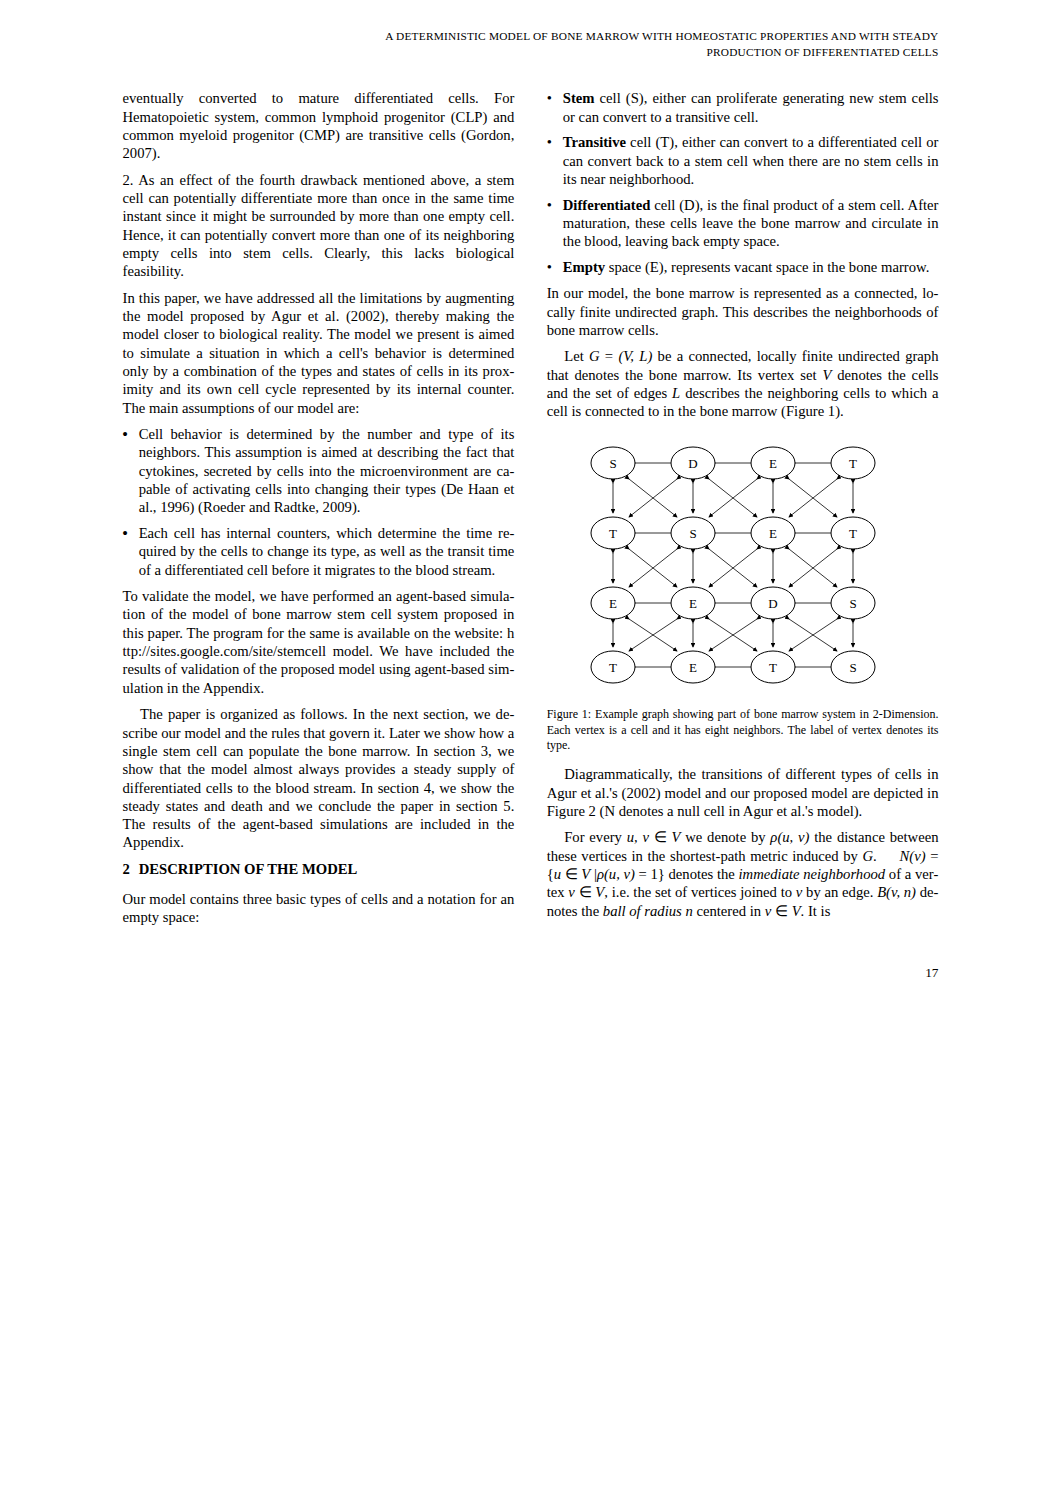A DETERMINISTIC MODEL OF BONE MARROW WITH HOMEOSTATIC PROPERTIES AND WITH STEADY
PRODUCTION OF DIFFERENTIATED CELLS
eventually converted to mature differentiated cells. For Hematopoietic system, common lymphoid progenitor (CLP) and common myeloid progenitor (CMP) are transitive cells (Gordon, 2007).
2. As an effect of the fourth drawback mentioned above, a stem cell can potentially differentiate more than once in the same time instant since it might be surrounded by more than one empty cell. Hence, it can potentially convert more than one of its neighboring empty cells into stem cells. Clearly, this lacks biological feasibility.
In this paper, we have addressed all the limitations by augmenting the model proposed by Agur et al. (2002), thereby making the model closer to biological reality. The model we present is aimed to simulate a situation in which a cell's behavior is determined only by a combination of the types and states of cells in its proximity and its own cell cycle represented by its internal counter. The main assumptions of our model are:
Cell behavior is determined by the number and type of its neighbors. This assumption is aimed at describing the fact that cytokines, secreted by cells into the microenvironment are capable of activating cells into changing their types (De Haan et al., 1996) (Roeder and Radtke, 2009).
Each cell has internal counters, which determine the time required by the cells to change its type, as well as the transit time of a differentiated cell before it migrates to the blood stream.
To validate the model, we have performed an agent-based simulation of the model of bone marrow stem cell system proposed in this paper. The program for the same is available on the website: http://sites.google.com/site/stemcell model. We have included the results of validation of the proposed model using agent-based simulation in the Appendix.
The paper is organized as follows. In the next section, we describe our model and the rules that govern it. Later we show how a single stem cell can populate the bone marrow. In section 3, we show that the model almost always provides a steady supply of differentiated cells to the blood stream. In section 4, we show the steady states and death and we conclude the paper in section 5. The results of the agent-based simulations are included in the Appendix.
2 DESCRIPTION OF THE MODEL
Our model contains three basic types of cells and a notation for an empty space:
Stem cell (S), either can proliferate generating new stem cells or can convert to a transitive cell.
Transitive cell (T), either can convert to a differentiated cell or can convert back to a stem cell when there are no stem cells in its near neighborhood.
Differentiated cell (D), is the final product of a stem cell. After maturation, these cells leave the bone marrow and circulate in the blood, leaving back empty space.
Empty space (E), represents vacant space in the bone marrow.
In our model, the bone marrow is represented as a connected, locally finite undirected graph. This describes the neighborhoods of bone marrow cells.
Let G = (V, L) be a connected, locally finite undirected graph that denotes the bone marrow. Its vertex set V denotes the cells and the set of edges L describes the neighboring cells to which a cell is connected to in the bone marrow (Figure 1).
S D E T T S E T E E D S T E T S
Figure 1: Example graph showing part of bone marrow system in 2-Dimension. Each vertex is a cell and it has eight neighbors. The label of vertex denotes its type.
Diagrammatically, the transitions of different types of cells in Agur et al.'s (2002) model and our proposed model are depicted in Figure 2 (N denotes a null cell in Agur et al.'s model).
For every u, v ∈ V we denote by ρ(u, v) the distance between these vertices in the shortest-path metric induced by G. N(v) = {u ∈ V |ρ(u, v) = 1} denotes the immediate neighborhood of a vertex v ∈ V, i.e. the set of vertices joined to v by an edge. B(v, n) denotes the ball of radius n centered in v ∈ V. It is
17